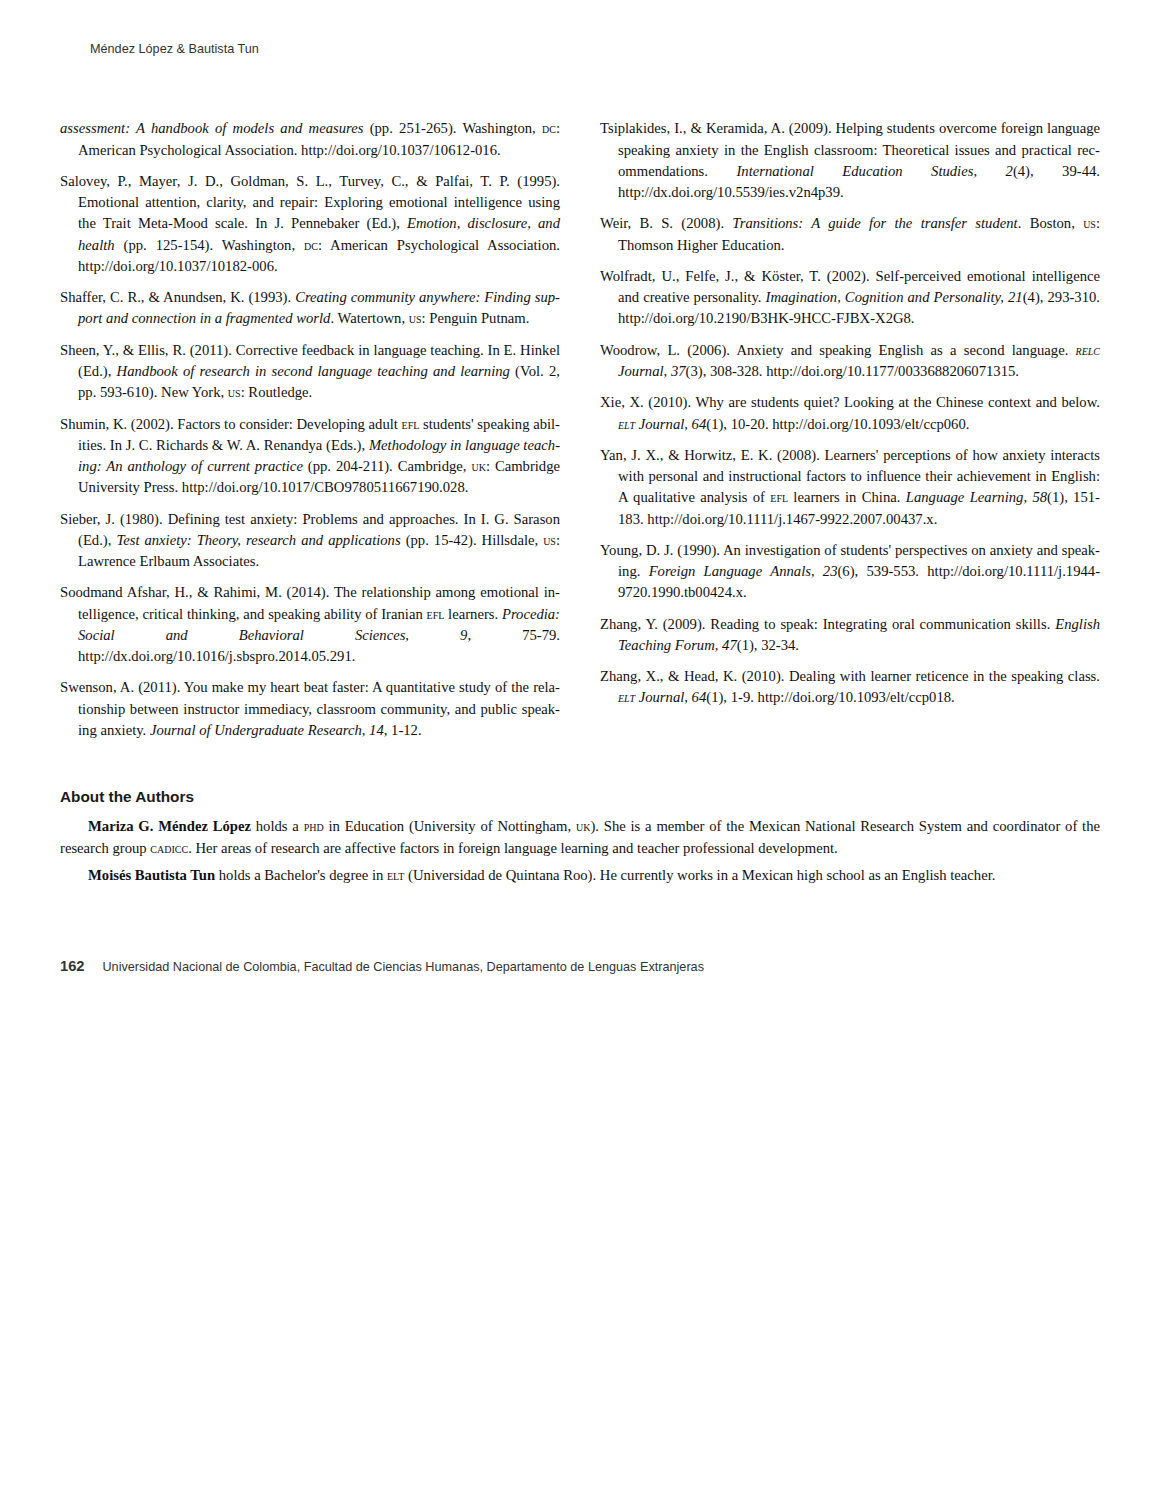Méndez López & Bautista Tun
assessment: A handbook of models and measures (pp. 251-265). Washington, dc: American Psychological Association. http://doi.org/10.1037/10612-016.
Salovey, P., Mayer, J. D., Goldman, S. L., Turvey, C., & Palfai, T. P. (1995). Emotional attention, clarity, and repair: Exploring emotional intelligence using the Trait Meta-Mood scale. In J. Pennebaker (Ed.), Emotion, disclosure, and health (pp. 125-154). Washington, dc: American Psychological Association. http://doi.org/10.1037/10182-006.
Shaffer, C. R., & Anundsen, K. (1993). Creating community anywhere: Finding support and connection in a fragmented world. Watertown, us: Penguin Putnam.
Sheen, Y., & Ellis, R. (2011). Corrective feedback in language teaching. In E. Hinkel (Ed.), Handbook of research in second language teaching and learning (Vol. 2, pp. 593-610). New York, us: Routledge.
Shumin, K. (2002). Factors to consider: Developing adult efl students' speaking abilities. In J. C. Richards & W. A. Renandya (Eds.), Methodology in language teaching: An anthology of current practice (pp. 204-211). Cambridge, uk: Cambridge University Press. http://doi.org/10.1017/CBO9780511667190.028.
Sieber, J. (1980). Defining test anxiety: Problems and approaches. In I. G. Sarason (Ed.), Test anxiety: Theory, research and applications (pp. 15-42). Hillsdale, us: Lawrence Erlbaum Associates.
Soodmand Afshar, H., & Rahimi, M. (2014). The relationship among emotional intelligence, critical thinking, and speaking ability of Iranian efl learners. Procedia: Social and Behavioral Sciences, 9, 75-79. http://dx.doi.org/10.1016/j.sbspro.2014.05.291.
Swenson, A. (2011). You make my heart beat faster: A quantitative study of the relationship between instructor immediacy, classroom community, and public speaking anxiety. Journal of Undergraduate Research, 14, 1-12.
Tsiplakides, I., & Keramida, A. (2009). Helping students overcome foreign language speaking anxiety in the English classroom: Theoretical issues and practical recommendations. International Education Studies, 2(4), 39-44. http://dx.doi.org/10.5539/ies.v2n4p39.
Weir, B. S. (2008). Transitions: A guide for the transfer student. Boston, us: Thomson Higher Education.
Wolfradt, U., Felfe, J., & Köster, T. (2002). Self-perceived emotional intelligence and creative personality. Imagination, Cognition and Personality, 21(4), 293-310. http://doi.org/10.2190/B3HK-9HCC-FJBX-X2G8.
Woodrow, L. (2006). Anxiety and speaking English as a second language. relc Journal, 37(3), 308-328. http://doi.org/10.1177/0033688206071315.
Xie, X. (2010). Why are students quiet? Looking at the Chinese context and below. elt Journal, 64(1), 10-20. http://doi.org/10.1093/elt/ccp060.
Yan, J. X., & Horwitz, E. K. (2008). Learners' perceptions of how anxiety interacts with personal and instructional factors to influence their achievement in English: A qualitative analysis of efl learners in China. Language Learning, 58(1), 151-183. http://doi.org/10.1111/j.1467-9922.2007.00437.x.
Young, D. J. (1990). An investigation of students' perspectives on anxiety and speaking. Foreign Language Annals, 23(6), 539-553. http://doi.org/10.1111/j.1944-9720.1990.tb00424.x.
Zhang, Y. (2009). Reading to speak: Integrating oral communication skills. English Teaching Forum, 47(1), 32-34.
Zhang, X., & Head, K. (2010). Dealing with learner reticence in the speaking class. elt Journal, 64(1), 1-9. http://doi.org/10.1093/elt/ccp018.
About the Authors
Mariza G. Méndez López holds a phd in Education (University of Nottingham, uk). She is a member of the Mexican National Research System and coordinator of the research group cadicc. Her areas of research are affective factors in foreign language learning and teacher professional development.
Moisés Bautista Tun holds a Bachelor's degree in elt (Universidad de Quintana Roo). He currently works in a Mexican high school as an English teacher.
162 Universidad Nacional de Colombia, Facultad de Ciencias Humanas, Departamento de Lenguas Extranjeras